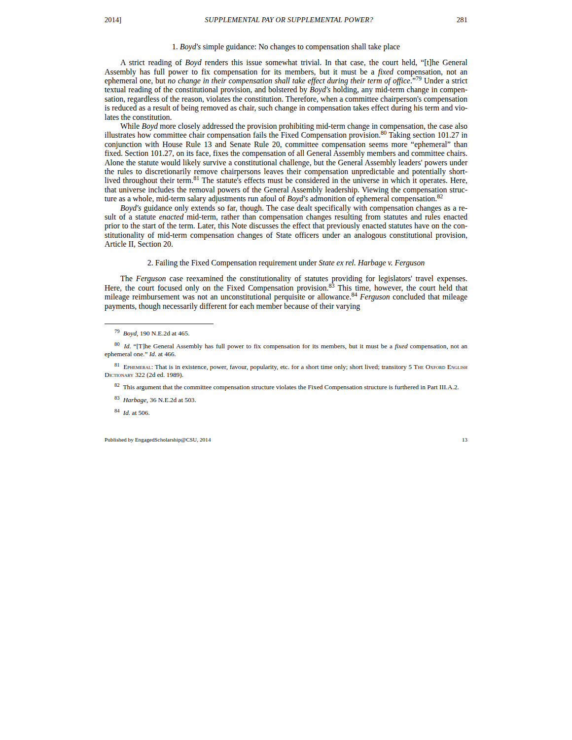2014] Supplemental Pay or Supplemental Power? 281
1. Boyd's simple guidance: No changes to compensation shall take place
A strict reading of Boyd renders this issue somewhat trivial. In that case, the court held, “[t]he General Assembly has full power to fix compensation for its members, but it must be a fixed compensation, not an ephemeral one, but no change in their compensation shall take effect during their term of office.”79 Under a strict textual reading of the constitutional provision, and bolstered by Boyd's holding, any mid-term change in compensation, regardless of the reason, violates the constitution. Therefore, when a committee chairperson's compensation is reduced as a result of being removed as chair, such change in compensation takes effect during his term and violates the constitution.
While Boyd more closely addressed the provision prohibiting mid-term change in compensation, the case also illustrates how committee chair compensation fails the Fixed Compensation provision.80 Taking section 101.27 in conjunction with House Rule 13 and Senate Rule 20, committee compensation seems more “ephemeral” than fixed. Section 101.27, on its face, fixes the compensation of all General Assembly members and committee chairs. Alone the statute would likely survive a constitutional challenge, but the General Assembly leaders' powers under the rules to discretionarily remove chairpersons leaves their compensation unpredictable and potentially short-lived throughout their term.81 The statute's effects must be considered in the universe in which it operates. Here, that universe includes the removal powers of the General Assembly leadership. Viewing the compensation structure as a whole, mid-term salary adjustments run afoul of Boyd's admonition of ephemeral compensation.82
Boyd's guidance only extends so far, though. The case dealt specifically with compensation changes as a result of a statute enacted mid-term, rather than compensation changes resulting from statutes and rules enacted prior to the start of the term. Later, this Note discusses the effect that previously enacted statutes have on the constitutionality of mid-term compensation changes of State officers under an analogous constitutional provision, Article II, Section 20.
2. Failing the Fixed Compensation requirement under State ex rel. Harbage v. Ferguson
The Ferguson case reexamined the constitutionality of statutes providing for legislators' travel expenses. Here, the court focused only on the Fixed Compensation provision.83 This time, however, the court held that mileage reimbursement was not an unconstitutional perquisite or allowance.84 Ferguson concluded that mileage payments, though necessarily different for each member because of their varying
79 Boyd, 190 N.E.2d at 465.
80 Id. “[T]he General Assembly has full power to fix compensation for its members, but it must be a fixed compensation, not an ephemeral one.” Id. at 466.
81 Ephemeral: That is in existence, power, favour, popularity, etc. for a short time only; short lived; transitory 5 The Oxford English Dictionary 322 (2d ed. 1989).
82 This argument that the committee compensation structure violates the Fixed Compensation structure is furthered in Part III.A.2.
83 Harbage, 36 N.E.2d at 503.
84 Id. at 506.
Published by EngagedScholarship@CSU, 2014 13